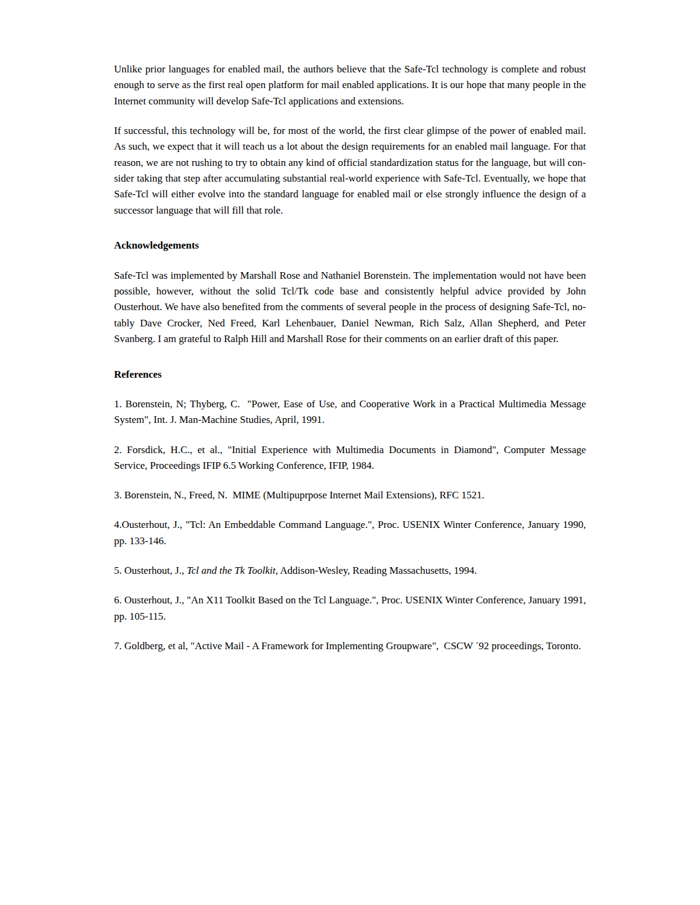Unlike prior languages for enabled mail, the authors believe that the Safe-Tcl technology is complete and robust enough to serve as the first real open platform for mail enabled applications. It is our hope that many people in the Internet community will develop Safe-Tcl applications and extensions.
If successful, this technology will be, for most of the world, the first clear glimpse of the power of enabled mail. As such, we expect that it will teach us a lot about the design requirements for an enabled mail language. For that reason, we are not rushing to try to obtain any kind of official standardization status for the language, but will consider taking that step after accumulating substantial real-world experience with Safe-Tcl. Eventually, we hope that Safe-Tcl will either evolve into the standard language for enabled mail or else strongly influence the design of a successor language that will fill that role.
Acknowledgements
Safe-Tcl was implemented by Marshall Rose and Nathaniel Borenstein. The implementation would not have been possible, however, without the solid Tcl/Tk code base and consistently helpful advice provided by John Ousterhout. We have also benefited from the comments of several people in the process of designing Safe-Tcl, notably Dave Crocker, Ned Freed, Karl Lehenbauer, Daniel Newman, Rich Salz, Allan Shepherd, and Peter Svanberg. I am grateful to Ralph Hill and Marshall Rose for their comments on an earlier draft of this paper.
References
1. Borenstein, N; Thyberg, C. "Power, Ease of Use, and Cooperative Work in a Practical Multimedia Message System", Int. J. Man-Machine Studies, April, 1991.
2. Forsdick, H.C., et al., "Initial Experience with Multimedia Documents in Diamond", Computer Message Service, Proceedings IFIP 6.5 Working Conference, IFIP, 1984.
3. Borenstein, N., Freed, N. MIME (Multipuprpose Internet Mail Extensions), RFC 1521.
4.Ousterhout, J., "Tcl: An Embeddable Command Language.", Proc. USENIX Winter Conference, January 1990, pp. 133-146.
5. Ousterhout, J., Tcl and the Tk Toolkit, Addison-Wesley, Reading Massachusetts, 1994.
6. Ousterhout, J., "An X11 Toolkit Based on the Tcl Language.", Proc. USENIX Winter Conference, January 1991, pp. 105-115.
7. Goldberg, et al, "Active Mail - A Framework for Implementing Groupware", CSCW ´92 proceedings, Toronto.